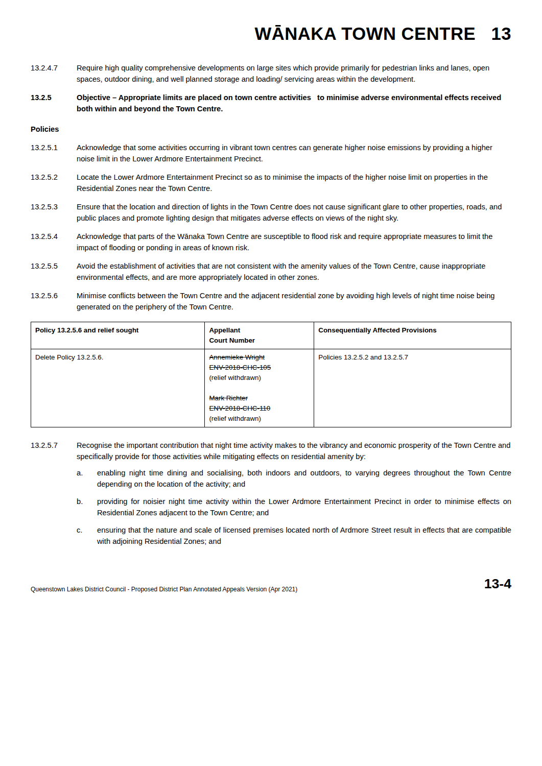WĀNAKA TOWN CENTRE 13
13.2.4.7
Require high quality comprehensive developments on large sites which provide primarily for pedestrian links and lanes, open spaces, outdoor dining, and well planned storage and loading/ servicing areas within the development.
13.2.5
Objective – Appropriate limits are placed on town centre activities to minimise adverse environmental effects received both within and beyond the Town Centre.
Policies
13.2.5.1
Acknowledge that some activities occurring in vibrant town centres can generate higher noise emissions by providing a higher noise limit in the Lower Ardmore Entertainment Precinct.
13.2.5.2
Locate the Lower Ardmore Entertainment Precinct so as to minimise the impacts of the higher noise limit on properties in the Residential Zones near the Town Centre.
13.2.5.3
Ensure that the location and direction of lights in the Town Centre does not cause significant glare to other properties, roads, and public places and promote lighting design that mitigates adverse effects on views of the night sky.
13.2.5.4
Acknowledge that parts of the Wānaka Town Centre are susceptible to flood risk and require appropriate measures to limit the impact of flooding or ponding in areas of known risk.
13.2.5.5
Avoid the establishment of activities that are not consistent with the amenity values of the Town Centre, cause inappropriate environmental effects, and are more appropriately located in other zones.
13.2.5.6
Minimise conflicts between the Town Centre and the adjacent residential zone by avoiding high levels of night time noise being generated on the periphery of the Town Centre.
| Policy 13.2.5.6 and relief sought | Appellant Court Number | Consequentially Affected Provisions |
| --- | --- | --- |
| Delete Policy 13.2.5.6. | Annemieke Wright ENV-2018-CHC-105 (relief withdrawn) Mark Richter ENV-2018-CHC-110 (relief withdrawn) | Policies 13.2.5.2 and 13.2.5.7 |
13.2.5.7
Recognise the important contribution that night time activity makes to the vibrancy and economic prosperity of the Town Centre and specifically provide for those activities while mitigating effects on residential amenity by:
a.
enabling night time dining and socialising, both indoors and outdoors, to varying degrees throughout the Town Centre depending on the location of the activity; and
b.
providing for noisier night time activity within the Lower Ardmore Entertainment Precinct in order to minimise effects on Residential Zones adjacent to the Town Centre; and
c.
ensuring that the nature and scale of licensed premises located north of Ardmore Street result in effects that are compatible with adjoining Residential Zones; and
Queenstown Lakes District Council - Proposed District Plan Annotated Appeals Version (Apr 2021)
13-4